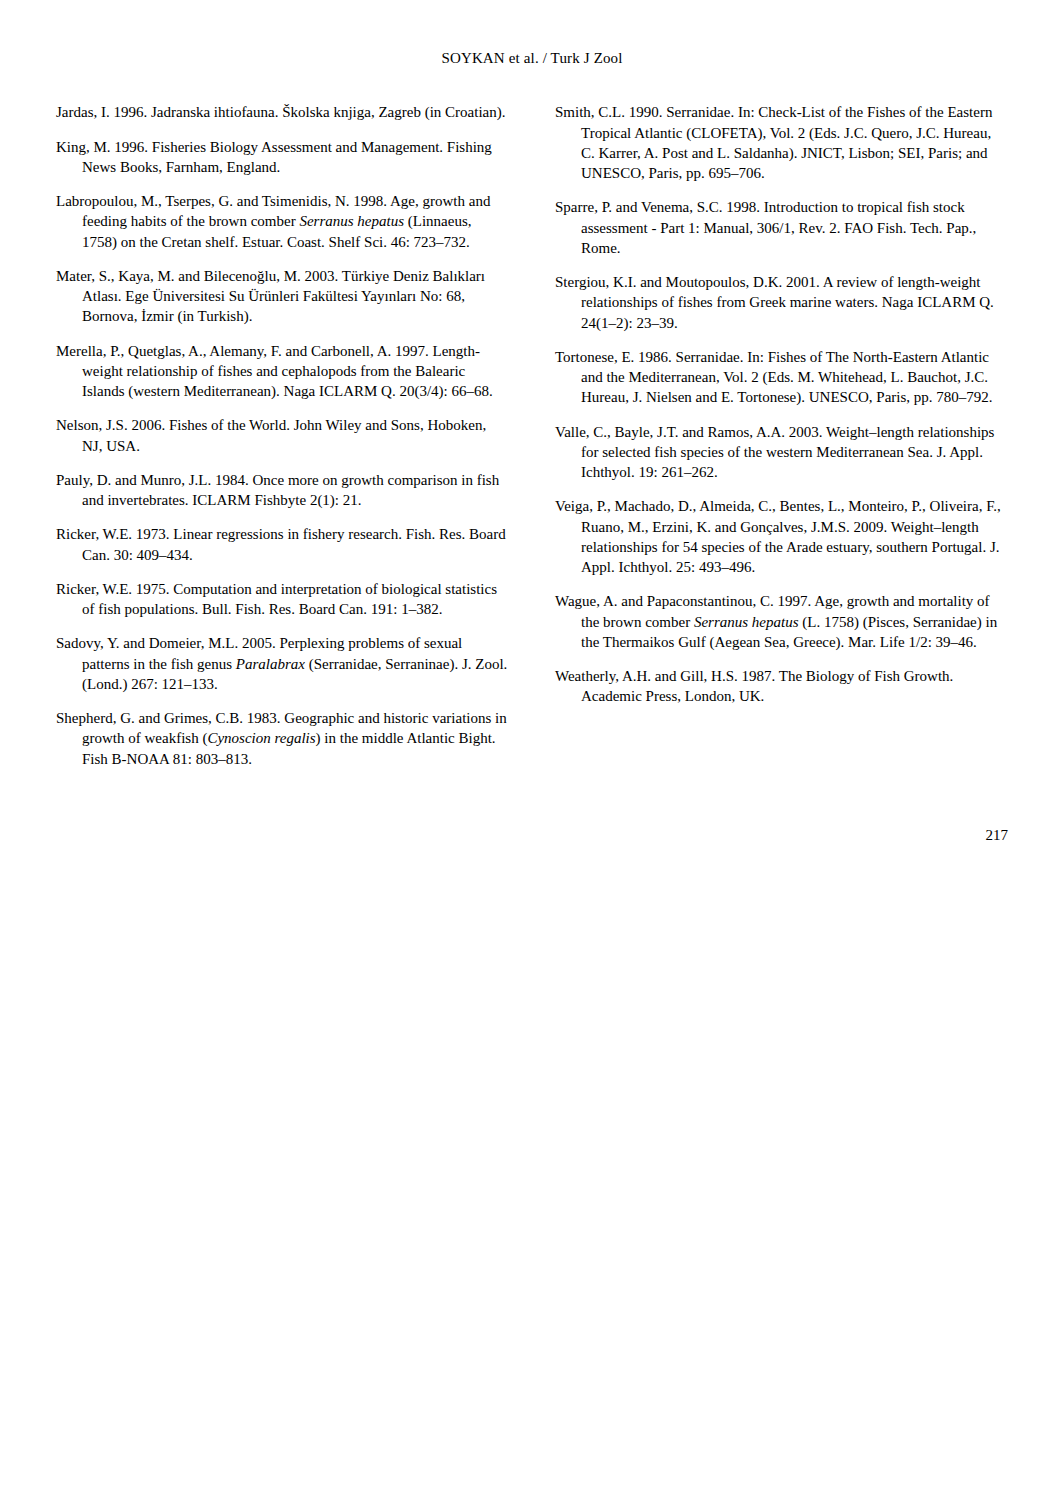SOYKAN et al. / Turk J Zool
Jardas, I. 1996. Jadranska ihtiofauna. Školska knjiga, Zagreb (in Croatian).
King, M. 1996. Fisheries Biology Assessment and Management. Fishing News Books, Farnham, England.
Labropoulou, M., Tserpes, G. and Tsimenidis, N. 1998. Age, growth and feeding habits of the brown comber Serranus hepatus (Linnaeus, 1758) on the Cretan shelf. Estuar. Coast. Shelf Sci. 46: 723–732.
Mater, S., Kaya, M. and Bilecenoğlu, M. 2003. Türkiye Deniz Balıkları Atlası. Ege Üniversitesi Su Ürünleri Fakültesi Yayınları No: 68, Bornova, İzmir (in Turkish).
Merella, P., Quetglas, A., Alemany, F. and Carbonell, A. 1997. Length-weight relationship of fishes and cephalopods from the Balearic Islands (western Mediterranean). Naga ICLARM Q. 20(3/4): 66–68.
Nelson, J.S. 2006. Fishes of the World. John Wiley and Sons, Hoboken, NJ, USA.
Pauly, D. and Munro, J.L. 1984. Once more on growth comparison in fish and invertebrates. ICLARM Fishbyte 2(1): 21.
Ricker, W.E. 1973. Linear regressions in fishery research. Fish. Res. Board Can. 30: 409–434.
Ricker, W.E. 1975. Computation and interpretation of biological statistics of fish populations. Bull. Fish. Res. Board Can. 191: 1–382.
Sadovy, Y. and Domeier, M.L. 2005. Perplexing problems of sexual patterns in the fish genus Paralabrax (Serranidae, Serraninae). J. Zool. (Lond.) 267: 121–133.
Shepherd, G. and Grimes, C.B. 1983. Geographic and historic variations in growth of weakfish (Cynoscion regalis) in the middle Atlantic Bight. Fish B-NOAA 81: 803–813.
Smith, C.L. 1990. Serranidae. In: Check-List of the Fishes of the Eastern Tropical Atlantic (CLOFETA), Vol. 2 (Eds. J.C. Quero, J.C. Hureau, C. Karrer, A. Post and L. Saldanha). JNICT, Lisbon; SEI, Paris; and UNESCO, Paris, pp. 695–706.
Sparre, P. and Venema, S.C. 1998. Introduction to tropical fish stock assessment - Part 1: Manual, 306/1, Rev. 2. FAO Fish. Tech. Pap., Rome.
Stergiou, K.I. and Moutopoulos, D.K. 2001. A review of length-weight relationships of fishes from Greek marine waters. Naga ICLARM Q. 24(1–2): 23–39.
Tortonese, E. 1986. Serranidae. In: Fishes of The North-Eastern Atlantic and the Mediterranean, Vol. 2 (Eds. M. Whitehead, L. Bauchot, J.C. Hureau, J. Nielsen and E. Tortonese). UNESCO, Paris, pp. 780–792.
Valle, C., Bayle, J.T. and Ramos, A.A. 2003. Weight–length relationships for selected fish species of the western Mediterranean Sea. J. Appl. Ichthyol. 19: 261–262.
Veiga, P., Machado, D., Almeida, C., Bentes, L., Monteiro, P., Oliveira, F., Ruano, M., Erzini, K. and Gonçalves, J.M.S. 2009. Weight–length relationships for 54 species of the Arade estuary, southern Portugal. J. Appl. Ichthyol. 25: 493–496.
Wague, A. and Papaconstantinou, C. 1997. Age, growth and mortality of the brown comber Serranus hepatus (L. 1758) (Pisces, Serranidae) in the Thermaikos Gulf (Aegean Sea, Greece). Mar. Life 1/2: 39–46.
Weatherly, A.H. and Gill, H.S. 1987. The Biology of Fish Growth. Academic Press, London, UK.
217